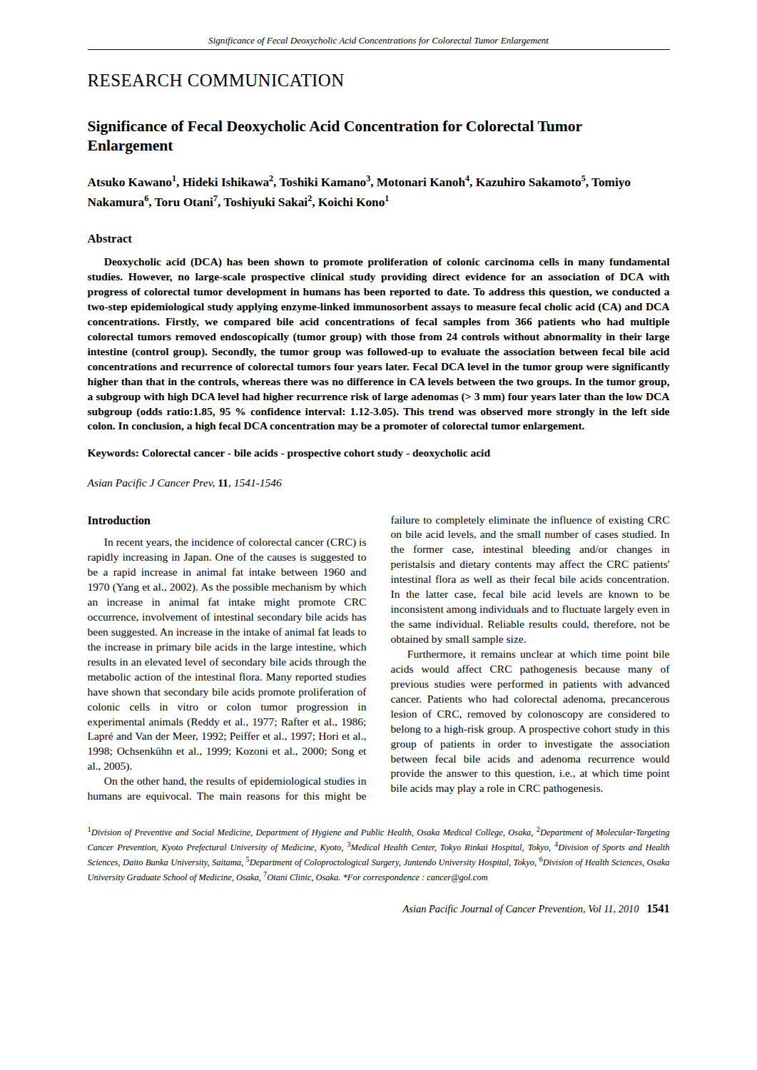Significance of Fecal Deoxycholic Acid Concentrations for Colorectal Tumor Enlargement
RESEARCH COMMUNICATION
Significance of Fecal Deoxycholic Acid Concentration for Colorectal Tumor Enlargement
Atsuko Kawano1, Hideki Ishikawa2, Toshiki Kamano3, Motonari Kanoh4, Kazuhiro Sakamoto5, Tomiyo Nakamura6, Toru Otani7, Toshiyuki Sakai2, Koichi Kono1
Abstract
Deoxycholic acid (DCA) has been shown to promote proliferation of colonic carcinoma cells in many fundamental studies. However, no large-scale prospective clinical study providing direct evidence for an association of DCA with progress of colorectal tumor development in humans has been reported to date. To address this question, we conducted a two-step epidemiological study applying enzyme-linked immunosorbent assays to measure fecal cholic acid (CA) and DCA concentrations. Firstly, we compared bile acid concentrations of fecal samples from 366 patients who had multiple colorectal tumors removed endoscopically (tumor group) with those from 24 controls without abnormality in their large intestine (control group). Secondly, the tumor group was followed-up to evaluate the association between fecal bile acid concentrations and recurrence of colorectal tumors four years later. Fecal DCA level in the tumor group were significantly higher than that in the controls, whereas there was no difference in CA levels between the two groups. In the tumor group, a subgroup with high DCA level had higher recurrence risk of large adenomas (> 3 mm) four years later than the low DCA subgroup (odds ratio:1.85, 95 % confidence interval: 1.12-3.05). This trend was observed more strongly in the left side colon. In conclusion, a high fecal DCA concentration may be a promoter of colorectal tumor enlargement.
Keywords: Colorectal cancer - bile acids - prospective cohort study - deoxycholic acid
Asian Pacific J Cancer Prev, 11, 1541-1546
Introduction
In recent years, the incidence of colorectal cancer (CRC) is rapidly increasing in Japan. One of the causes is suggested to be a rapid increase in animal fat intake between 1960 and 1970 (Yang et al., 2002). As the possible mechanism by which an increase in animal fat intake might promote CRC occurrence, involvement of intestinal secondary bile acids has been suggested. An increase in the intake of animal fat leads to the increase in primary bile acids in the large intestine, which results in an elevated level of secondary bile acids through the metabolic action of the intestinal flora. Many reported studies have shown that secondary bile acids promote proliferation of colonic cells in vitro or colon tumor progression in experimental animals (Reddy et al., 1977; Rafter et al., 1986; Lapré and Van der Meer, 1992; Peiffer et al., 1997; Hori et al., 1998; Ochsenkühn et al., 1999; Kozoni et al., 2000; Song et al., 2005).
On the other hand, the results of epidemiological studies in humans are equivocal. The main reasons for this might be failure to completely eliminate the influence of existing CRC on bile acid levels, and the small number of cases studied. In the former case, intestinal bleeding and/or changes in peristalsis and dietary contents may affect the CRC patients' intestinal flora as well as their fecal bile acids concentration. In the latter case, fecal bile acid levels are known to be inconsistent among individuals and to fluctuate largely even in the same individual. Reliable results could, therefore, not be obtained by small sample size.
Furthermore, it remains unclear at which time point bile acids would affect CRC pathogenesis because many of previous studies were performed in patients with advanced cancer. Patients who had colorectal adenoma, precancerous lesion of CRC, removed by colonoscopy are considered to belong to a high-risk group. A prospective cohort study in this group of patients in order to investigate the association between fecal bile acids and adenoma recurrence would provide the answer to this question, i.e., at which time point bile acids may play a role in CRC pathogenesis.
1Division of Preventive and Social Medicine, Department of Hygiene and Public Health, Osaka Medical College, Osaka, 2Department of Molecular-Targeting Cancer Prevention, Kyoto Prefectural University of Medicine, Kyoto, 3Medical Health Center, Tokyo Rinkai Hospital, Tokyo, 4Division of Sports and Health Sciences, Daito Bunka University, Saitama, 5Department of Coloproctological Surgery, Juntendo University Hospital, Tokyo, 6Division of Health Sciences, Osaka University Graduate School of Medicine, Osaka, 7Otani Clinic, Osaka. *For correspondence : cancer@gol.com
Asian Pacific Journal of Cancer Prevention, Vol 11, 2010 1541